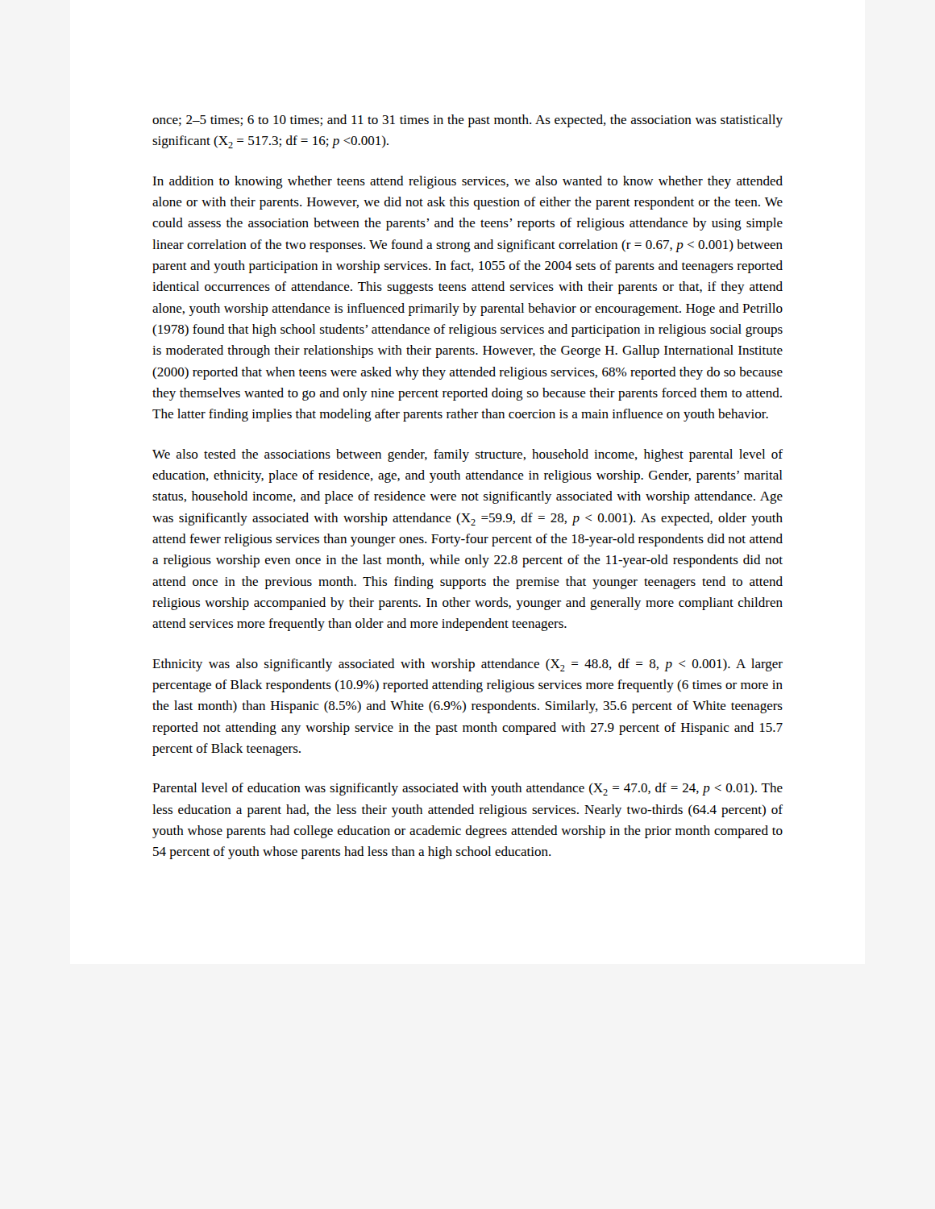once; 2–5 times; 6 to 10 times; and 11 to 31 times in the past month. As expected, the association was statistically significant (X2 = 517.3; df = 16; p <0.001).
In addition to knowing whether teens attend religious services, we also wanted to know whether they attended alone or with their parents. However, we did not ask this question of either the parent respondent or the teen. We could assess the association between the parents’ and the teens’ reports of religious attendance by using simple linear correlation of the two responses. We found a strong and significant correlation (r = 0.67, p < 0.001) between parent and youth participation in worship services. In fact, 1055 of the 2004 sets of parents and teenagers reported identical occurrences of attendance. This suggests teens attend services with their parents or that, if they attend alone, youth worship attendance is influenced primarily by parental behavior or encouragement. Hoge and Petrillo (1978) found that high school students’ attendance of religious services and participation in religious social groups is moderated through their relationships with their parents. However, the George H. Gallup International Institute (2000) reported that when teens were asked why they attended religious services, 68% reported they do so because they themselves wanted to go and only nine percent reported doing so because their parents forced them to attend. The latter finding implies that modeling after parents rather than coercion is a main influence on youth behavior.
We also tested the associations between gender, family structure, household income, highest parental level of education, ethnicity, place of residence, age, and youth attendance in religious worship. Gender, parents’ marital status, household income, and place of residence were not significantly associated with worship attendance. Age was significantly associated with worship attendance (X2 =59.9, df = 28, p < 0.001). As expected, older youth attend fewer religious services than younger ones. Forty-four percent of the 18-year-old respondents did not attend a religious worship even once in the last month, while only 22.8 percent of the 11-year-old respondents did not attend once in the previous month. This finding supports the premise that younger teenagers tend to attend religious worship accompanied by their parents. In other words, younger and generally more compliant children attend services more frequently than older and more independent teenagers.
Ethnicity was also significantly associated with worship attendance (X2 = 48.8, df = 8, p < 0.001). A larger percentage of Black respondents (10.9%) reported attending religious services more frequently (6 times or more in the last month) than Hispanic (8.5%) and White (6.9%) respondents. Similarly, 35.6 percent of White teenagers reported not attending any worship service in the past month compared with 27.9 percent of Hispanic and 15.7 percent of Black teenagers.
Parental level of education was significantly associated with youth attendance (X2 = 47.0, df = 24, p < 0.01). The less education a parent had, the less their youth attended religious services. Nearly two-thirds (64.4 percent) of youth whose parents had college education or academic degrees attended worship in the prior month compared to 54 percent of youth whose parents had less than a high school education.